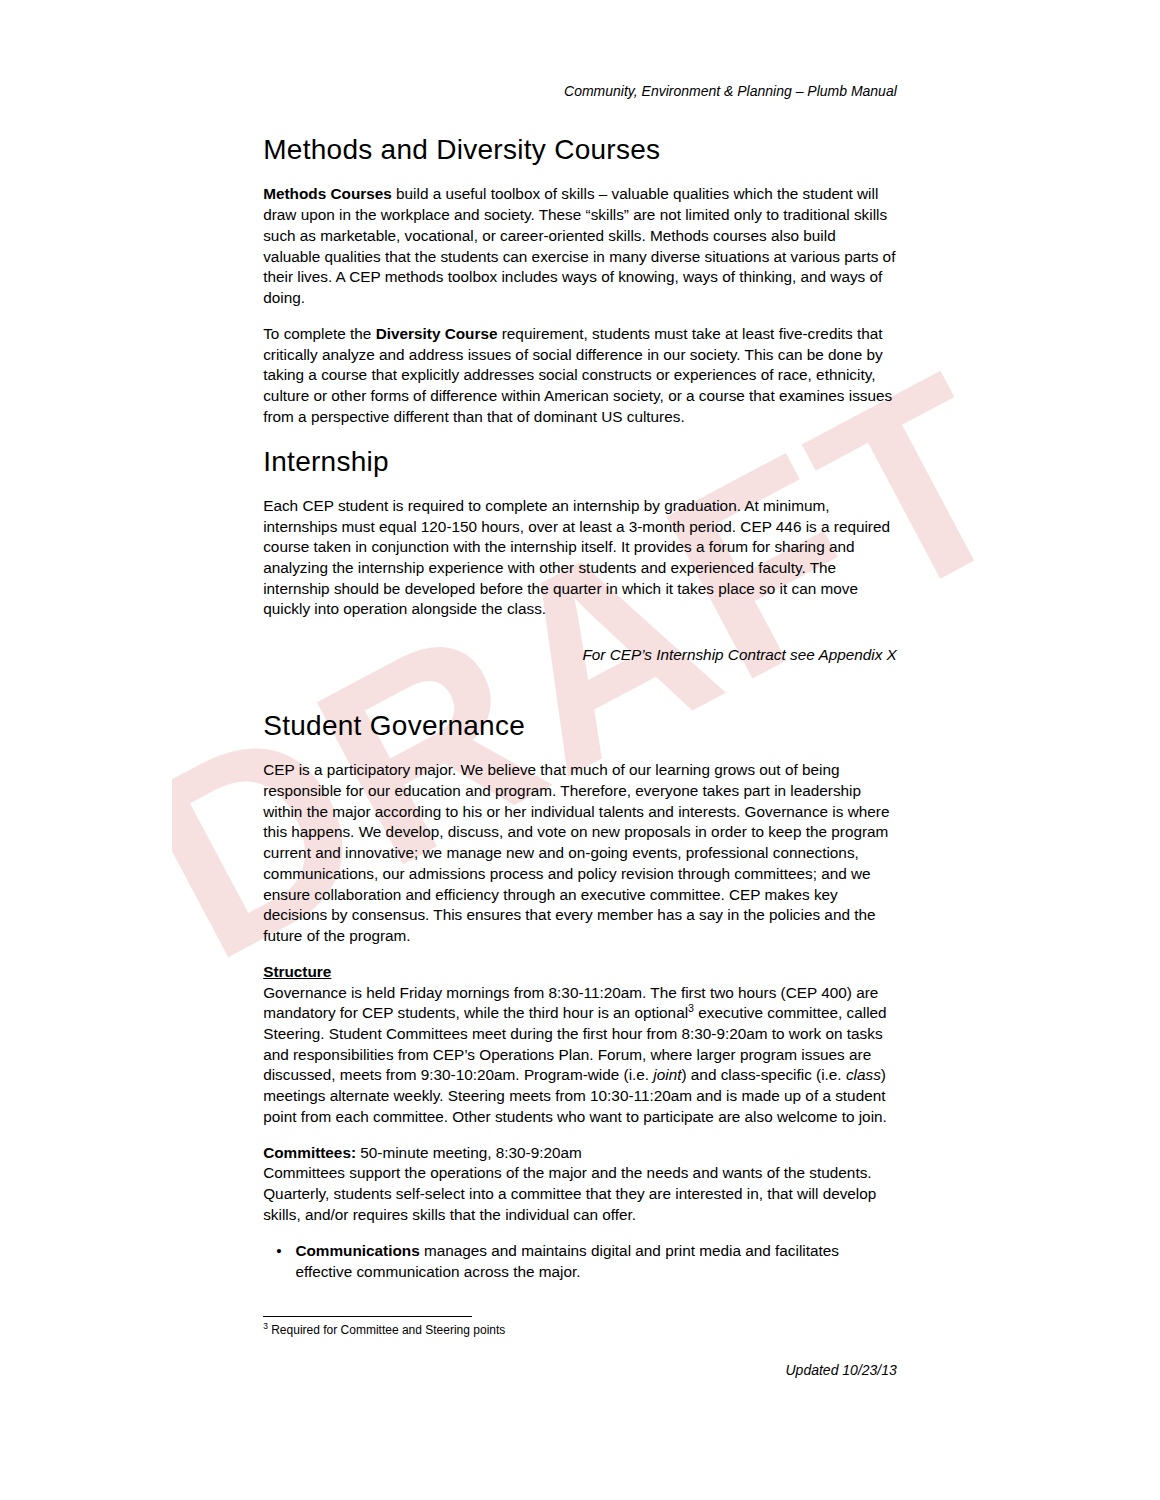DRAFT
Community, Environment & Planning – Plumb Manual
Methods and Diversity Courses
Methods Courses build a useful toolbox of skills – valuable qualities which the student will draw upon in the workplace and society. These “skills” are not limited only to traditional skills such as marketable, vocational, or career-oriented skills. Methods courses also build valuable qualities that the students can exercise in many diverse situations at various parts of their lives. A CEP methods toolbox includes ways of knowing, ways of thinking, and ways of doing.
To complete the Diversity Course requirement, students must take at least five-credits that critically analyze and address issues of social difference in our society. This can be done by taking a course that explicitly addresses social constructs or experiences of race, ethnicity, culture or other forms of difference within American society, or a course that examines issues from a perspective different than that of dominant US cultures.
Internship
Each CEP student is required to complete an internship by graduation. At minimum, internships must equal 120-150 hours, over at least a 3-month period. CEP 446 is a required course taken in conjunction with the internship itself. It provides a forum for sharing and analyzing the internship experience with other students and experienced faculty. The internship should be developed before the quarter in which it takes place so it can move quickly into operation alongside the class.
For CEP’s Internship Contract see Appendix X
Student Governance
CEP is a participatory major. We believe that much of our learning grows out of being responsible for our education and program. Therefore, everyone takes part in leadership within the major according to his or her individual talents and interests. Governance is where this happens. We develop, discuss, and vote on new proposals in order to keep the program current and innovative; we manage new and on-going events, professional connections, communications, our admissions process and policy revision through committees; and we ensure collaboration and efficiency through an executive committee. CEP makes key decisions by consensus. This ensures that every member has a say in the policies and the future of the program.
Structure
Governance is held Friday mornings from 8:30-11:20am. The first two hours (CEP 400) are mandatory for CEP students, while the third hour is an optional3 executive committee, called Steering. Student Committees meet during the first hour from 8:30-9:20am to work on tasks and responsibilities from CEP’s Operations Plan. Forum, where larger program issues are discussed, meets from 9:30-10:20am. Program-wide (i.e. joint) and class-specific (i.e. class) meetings alternate weekly. Steering meets from 10:30-11:20am and is made up of a student point from each committee. Other students who want to participate are also welcome to join.
Committees: 50-minute meeting, 8:30-9:20am
Committees support the operations of the major and the needs and wants of the students. Quarterly, students self-select into a committee that they are interested in, that will develop skills, and/or requires skills that the individual can offer.
Communications manages and maintains digital and print media and facilitates effective communication across the major.
3 Required for Committee and Steering points
Updated 10/23/13